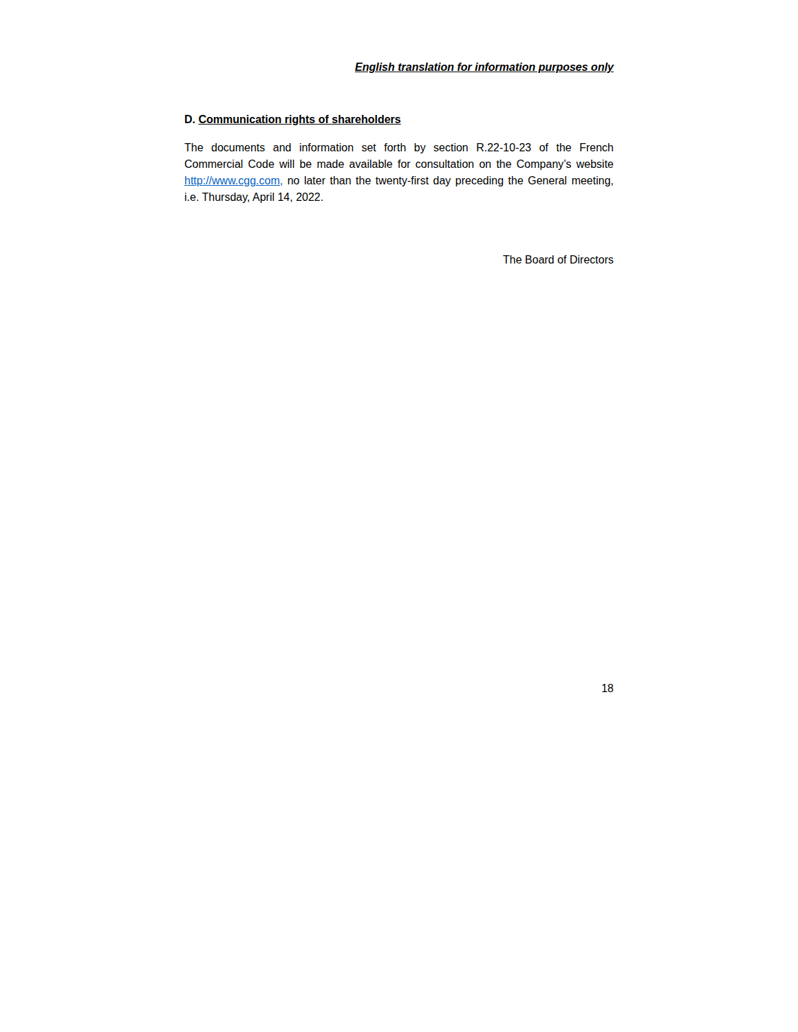English translation for information purposes only
D. Communication rights of shareholders
The documents and information set forth by section R.22-10-23 of the French Commercial Code will be made available for consultation on the Company’s website http://www.cgg.com, no later than the twenty-first day preceding the General meeting, i.e. Thursday, April 14, 2022.
The Board of Directors
18